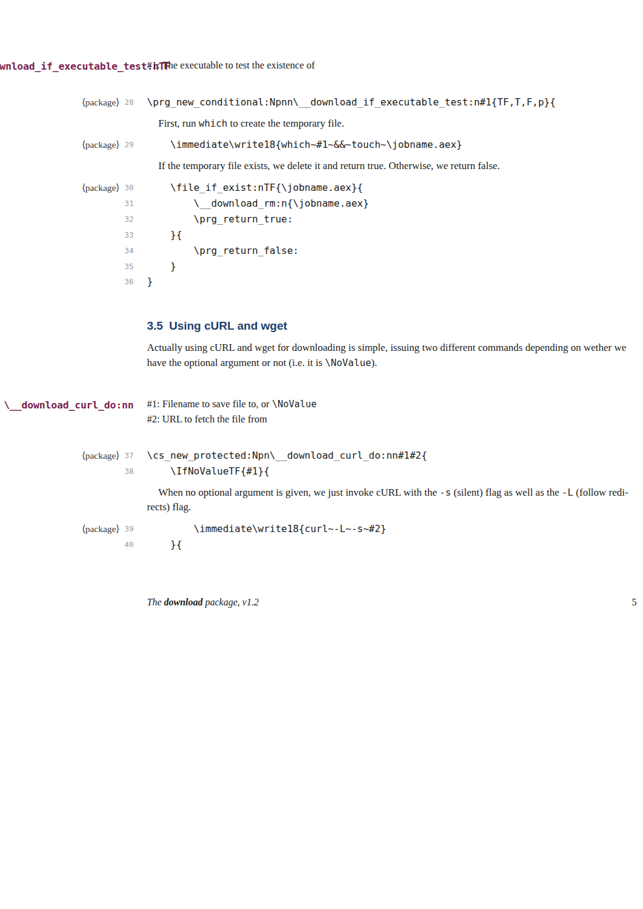\__download_if_executable_test:nTF
#1: The executable to test the existence of
⟨package⟩28
\prg_new_conditional:Npnn\__download_if_executable_test:n#1{TF,T,F,p}{
First, run which to create the temporary file.
⟨package⟩29
\immediate\write18{which~#1~&&~touch~\jobname.aex}
If the temporary file exists, we delete it and return true. Otherwise, we return false.
⟨package⟩30
\file_if_exist:nTF{\jobname.aex}{
31
\__download_rm:n{\jobname.aex}
32
\prg_return_true:
33
}{
34
\prg_return_false:
35
}
36
}
3.5 Using cURL and wget
Actually using cURL and wget for downloading is simple, issuing two different commands depending on wether we have the optional argument or not (i.e. it is \NoValue).
\__download_curl_do:nn
#1: Filename to save file to, or \NoValue
#2: URL to fetch the file from
⟨package⟩37
\cs_new_protected:Npn\__download_curl_do:nn#1#2{
38
\IfNoValueTF{#1}{
When no optional argument is given, we just invoke cURL with the -s (silent) flag as well as the -L (follow redirects) flag.
⟨package⟩39
\immediate\write18{curl~-L~-s~#2}
40
}{
The download package, v1.2 5